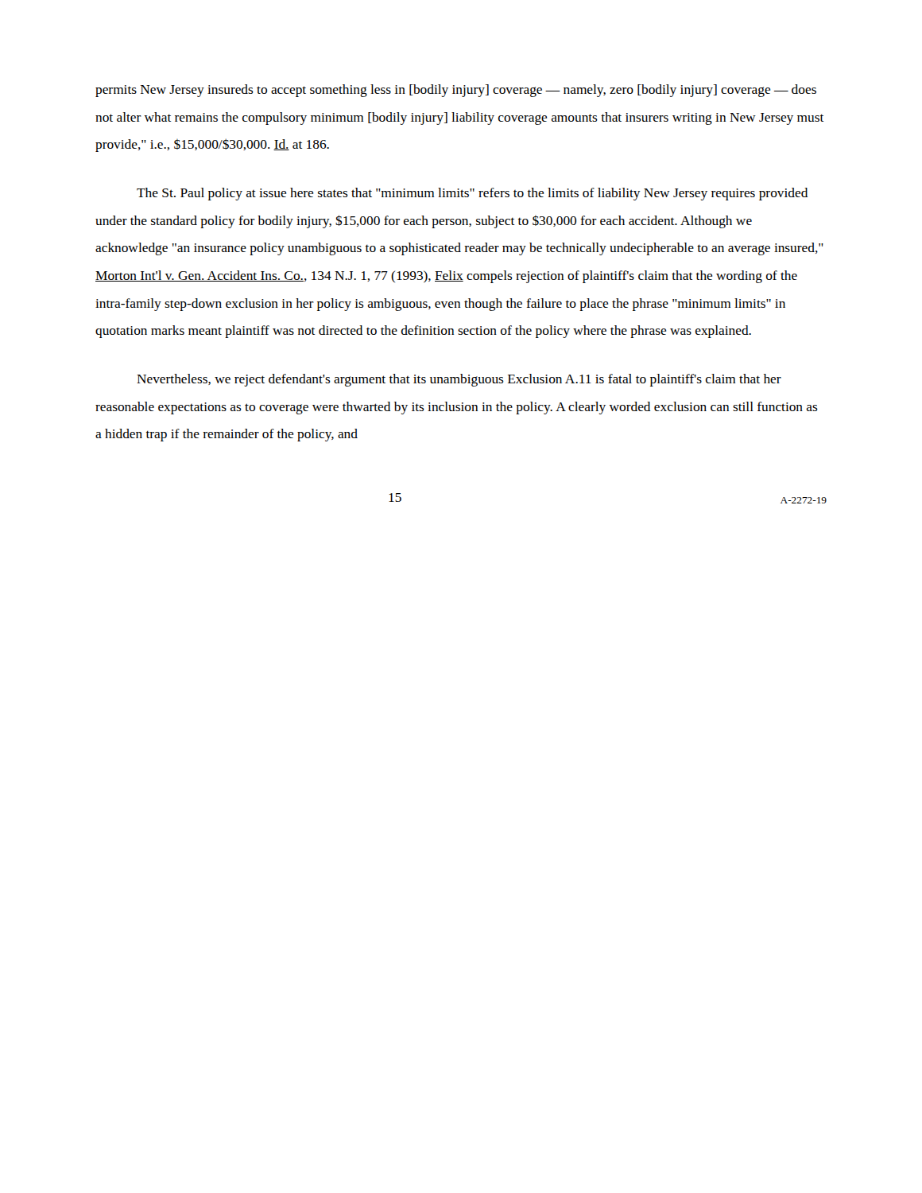permits New Jersey insureds to accept something less in [bodily injury] coverage — namely, zero [bodily injury] coverage — does not alter what remains the compulsory minimum [bodily injury] liability coverage amounts that insurers writing in New Jersey must provide," i.e., $15,000/$30,000. Id. at 186.
The St. Paul policy at issue here states that "minimum limits" refers to the limits of liability New Jersey requires provided under the standard policy for bodily injury, $15,000 for each person, subject to $30,000 for each accident. Although we acknowledge "an insurance policy unambiguous to a sophisticated reader may be technically undecipherable to an average insured," Morton Int'l v. Gen. Accident Ins. Co., 134 N.J. 1, 77 (1993), Felix compels rejection of plaintiff's claim that the wording of the intra-family step-down exclusion in her policy is ambiguous, even though the failure to place the phrase "minimum limits" in quotation marks meant plaintiff was not directed to the definition section of the policy where the phrase was explained.
Nevertheless, we reject defendant's argument that its unambiguous Exclusion A.11 is fatal to plaintiff's claim that her reasonable expectations as to coverage were thwarted by its inclusion in the policy. A clearly worded exclusion can still function as a hidden trap if the remainder of the policy, and
15 A-2272-19